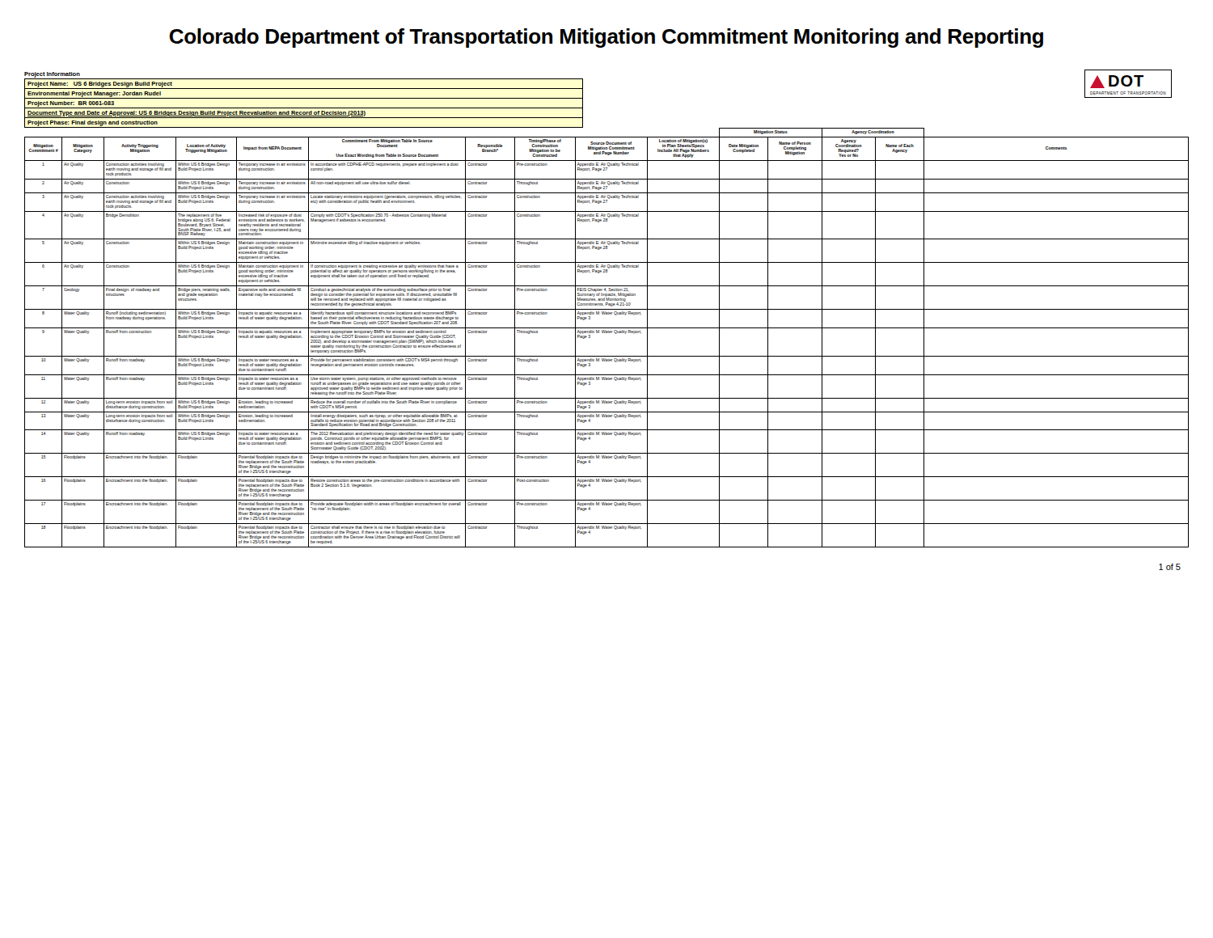Colorado Department of Transportation Mitigation Commitment Monitoring and Reporting
Project Information
Project Name: US 6 Bridges Design Build Project
Environmental Project Manager: Jordan Rudel
Project Number: BR 0061-083
Document Type and Date of Approval: US 6 Bridges Design Build Project Reevaluation and Record of Decision (2013)
Project Phase: Final design and construction
DOT
DEPARTMENT OF TRANSPORTATION
| | Mitigation Status | Agency Coordination | |
| --- | --- | --- | --- |
| Mitigation Commitment # | Mitigation Category | Activity Triggering Mitigation | Location of Activity Triggering Mitigation | Impact from NEPA Document | Commitment From Mitigation Table In Source Document Use Exact Wording from Table in Source Document | Responsible Branch* | Timing/Phase of Construction Mitigation to be Constructed | Source Document of Mitigation Commitment and Page Number | Location of Mitigation(s) in Plan Sheets/Specs Include All Page Numbers that Apply | Date Mitigation Completed | Name of Person Completing Mitigation | Agency Coordination Required? Yes or No | Name of Each Agency | Comments |
| 1 | Air Quality | Construction activities involving earth moving and storage of fill and rock products. | Within US 6 Bridges Design Build Project Limits | Temporary increase in air emissions during construction. | In accordance with CDPHE-APCD requirements, prepare and implement a dust control plan. | Contractor | Pre-construction | Appendix E: Air Quality Technical Report, Page 27 | | | | | | |
| 2 | Air Quality | Construction | Within US 6 Bridges Design Build Project Limits | Temporary increase in air emissions during construction. | All non-road equipment will use ultra-low sulfur diesel. | Contractor | Throughout | Appendix E: Air Quality Technical Report, Page 27 | | | | | | |
| 3 | Air Quality | Construction activities involving earth moving and storage of fill and rock products. | Within US 6 Bridges Design Build Project Limits | Temporary increase in air emissions during construction. | Locate stationary emissions equipment (generators, compressors, idling vehicles, etc) with consideration of public health and environment. | Contractor | Construction | Appendix E: Air Quality Technical Report, Page 27 | | | | | | |
| 4 | Air Quality | Bridge Demolition | The replacement of five bridges along US 6: Federal Boulevard, Bryant Street, South Platte River, I-25, and BNSF Railway | Increased risk of exposure of dust emissions and asbestos to workers, nearby residents and recreational users may be encountered during construction. | Comply with CDOT's Specification 250.70 - Asbestos Containing Material Management if asbestos is encountered. | Contractor | Construction | Appendix E: Air Quality Technical Report, Page 28 | | | | | | |
| 5 | Air Quality | Construction | Within US 6 Bridges Design Build Project Limits | Maintain construction equipment in good working order; minimize excessive idling of inactive equipment or vehicles. | Minimize excessive idling of inactive equipment or vehicles. | Contractor | Throughout | Appendix E: Air Quality Technical Report, Page 28 | | | | | | |
| 6 | Air Quality | Construction | Within US 6 Bridges Design Build Project Limits | Maintain construction equipment in good working order; minimize excessive idling of inactive equipment or vehicles. | If construction equipment is creating excessive air quality emissions that have a potential to affect air quality for operators or persons working/living in the area, equipment shall be taken out of operation until fixed or replaced. | Contractor | Construction | Appendix E: Air Quality Technical Report, Page 28 | | | | | | |
| 7 | Geology | Final design: of roadway and structures | Bridge piers, retaining walls, and grade separation structures. | Expansive soils and unsuitable fill material may be encountered. | Conduct a geotechnical analysis of the surrounding subsurface prior to final design to consider the potential for expansive soils. If discovered, unsuitable fill will be removed and replaced with appropriate fill material or mitigated as recommended by the geotechnical analysis. | Contractor | Pre-construction | FEIS Chapter 4, Section 21, Summary of Impacts, Mitigation Measures, and Monitoring Commitments, Page 4.21-10 | | | | | | |
| 8 | Water Quality | Runoff (including sedimentation) from roadway during operations. | Within US 6 Bridges Design Build Project Limits | Impacts to aquatic resources as a result of water quality degradation. | Identify hazardous spill containment structure locations and recommend BMPs based on their potential effectiveness in reducing hazardous waste discharge to the South Platte River. Comply with CDOT Standard Specification 207 and 208. | Contractor | Pre-construction | Appendix M: Water Quality Report, Page 3 | | | | | | |
| 9 | Water Quality | Runoff from construction | Within US 6 Bridges Design Build Project Limits | Impacts to aquatic resources as a result of water quality degradation. | Implement appropriate temporary BMPs for erosion and sediment control according to the CDOT Erosion Control and Stormwater Quality Guide (CDOT, 2002), and develop a stormwater management plan (SWMP), which includes water quality monitoring by the construction Contractor to ensure effectiveness of temporary construction BMPs. | Contractor | Throughout | Appendix M: Water Quality Report, Page 3 | | | | | | |
| 10 | Water Quality | Runoff from roadway. | Within US 6 Bridges Design Build Project Limits | Impacts to water resources as a result of water quality degradation due to contaminant runoff. | Provide for permanent stabilization consistent with CDOT's MS4 permit through revegetation and permanent erosion controls measures. | Contractor | Throughout | Appendix M: Water Quality Report, Page 3 | | | | | | |
| 11 | Water Quality | Runoff from roadway. | Within US 6 Bridges Design Build Project Limits | Impacts to water resources as a result of water quality degradation due to contaminant runoff. | Use storm water system, pump stations, or other approved methods to remove runoff at underpasses on grade separations and use water quality ponds or other approved water quality BMPs to settle sediment and improve water quality prior to releasing the runoff into the South Platte River. | Contractor | Throughout | Appendix M: Water Quality Report, Page 3 | | | | | | |
| 12 | Water Quality | Long-term erosion impacts from soil disturbance during construction. | Within US 6 Bridges Design Build Project Limits | Erosion, leading to increased sedimentation. | Reduce the overall number of outfalls into the South Platte River in compliance with CDOT's MS4 permit. | Contractor | Pre-construction | Appendix M: Water Quality Report, Page 3 | | | | | | |
| 13 | Water Quality | Long-term erosion impacts from soil disturbance during construction. | Within US 6 Bridges Design Build Project Limits | Erosion, leading to increased sedimentation. | Install energy dissipaters, such as riprap, or other equitable allowable BMPs, at outfalls to reduce erosion potential in accordance with Section 208 of the 2011 Standard Specification for Road and Bridge Construction. | Contractor | Throughout | Appendix M: Water Quality Report, Page 4 | | | | | | |
| 14 | Water Quality | Runoff from roadway. | Within US 6 Bridges Design Build Project Limits | Impacts to water resources as a result of water quality degradation due to contaminant runoff. | The 2012 Reevaluation and preliminary design identified the need for water quality ponds. Construct ponds or other equitable allowable permanent BMPS, for erosion and sediment control according the CDOT Erosion Control and Stormwater Quality Guide (CDOT, 2002). | Contractor | Throughout | Appendix M: Water Quality Report, Page 4 | | | | | | |
| 15 | Floodplains | Encroachment into the floodplain. | Floodplain | Potential floodplain impacts due to the replacement of the South Platte River Bridge and the reconstruction of the I-25/US 6 interchange | Design bridges to minimize the impact on floodplains from piers, abutments, and roadways, to the extent practicable. | Contractor | Pre-construction | Appendix M: Water Quality Report, Page 4 | | | | | | |
| 16 | Floodplains | Encroachment into the floodplain. | Floodplain | Potential floodplain impacts due to the replacement of the South Platte River Bridge and the reconstruction of the I-25/US 6 interchange | Restore construction areas to the pre-construction conditions in accordance with Book 2 Section 5.1.6. Vegetation. | Contractor | Post-construction | Appendix M: Water Quality Report, Page 4 | | | | | | |
| 17 | Floodplains | Encroachment into the floodplain. | Floodplain | Potential floodplain impacts due to the replacement of the South Platte River Bridge and the reconstruction of the I-25/US 6 interchange | Provide adequate floodplain width in areas of floodplain encroachment for overall "no rise" in floodplain. | Contractor | Pre-construction | Appendix M: Water Quality Report, Page 4 | | | | | | |
| 18 | Floodplains | Encroachment into the floodplain. | Floodplain | Potential floodplain impacts due to the replacement of the South Platte River Bridge and the reconstruction of the I-25/US 6 interchange | Contractor shall ensure that there is no rise in floodplain elevation due to construction of the Project. If there is a rise in floodplain elevation, future coordination with the Denver Area Urban Drainage and Flood Control District will be required. | Contractor | Throughout | Appendix M: Water Quality Report, Page 4 | | | | | | |
1 of 5